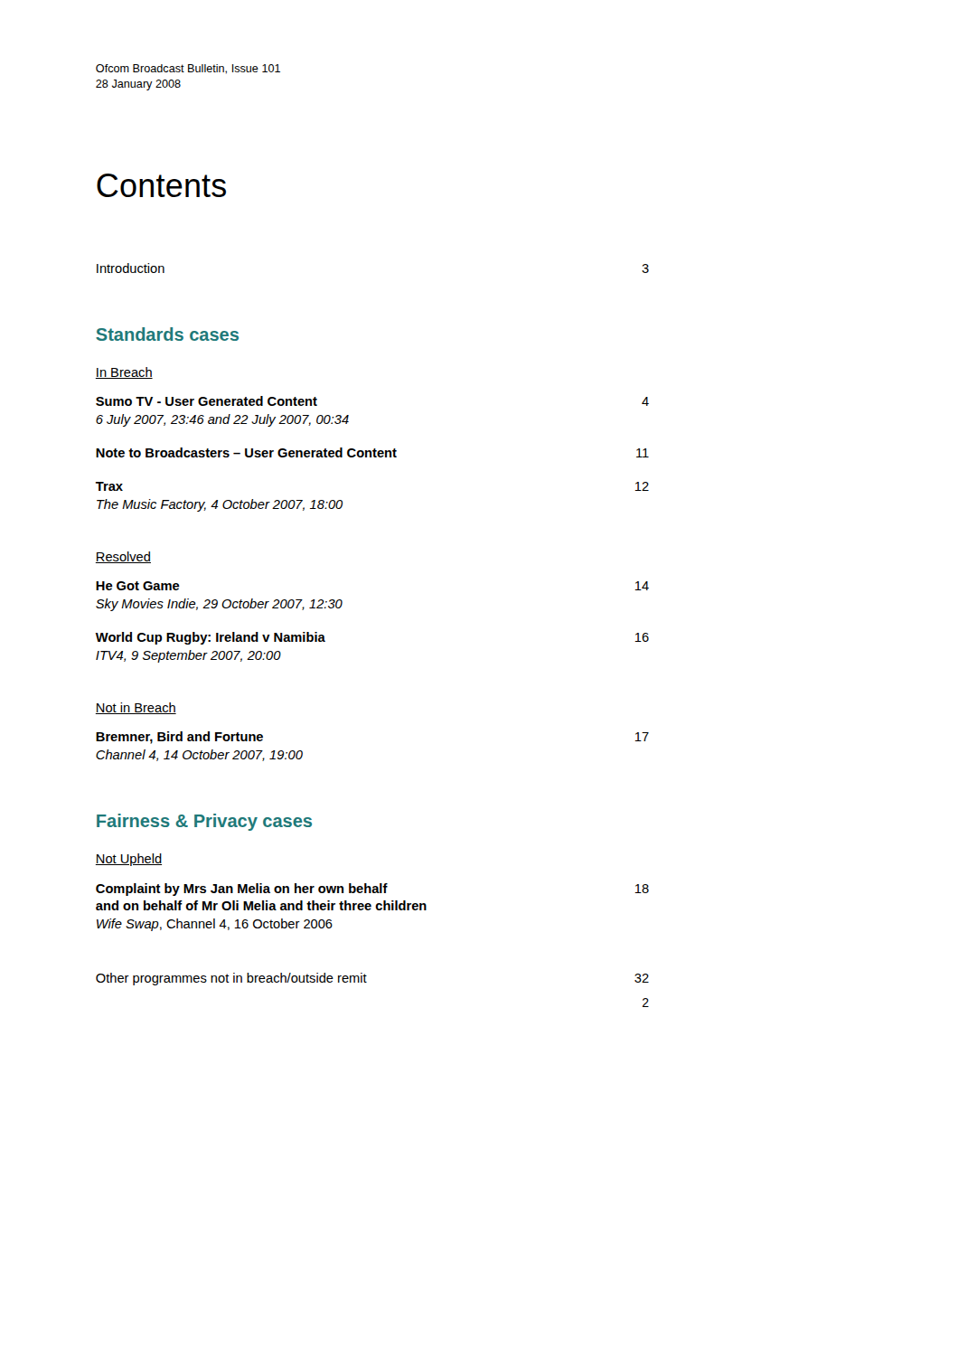Ofcom Broadcast Bulletin, Issue 101
28 January 2008
Contents
| Introduction | 3 |
Standards cases
In Breach
| Sumo TV - User Generated Content 6 July 2007, 23:46 and 22 July 2007, 00:34 | 4 |
| Note to Broadcasters – User Generated Content | 11 |
| Trax The Music Factory, 4 October 2007, 18:00 | 12 |
Resolved
| He Got Game Sky Movies Indie, 29 October 2007, 12:30 | 14 |
| World Cup Rugby: Ireland v Namibia ITV4, 9 September 2007, 20:00 | 16 |
Not in Breach
| Bremner, Bird and Fortune Channel 4, 14 October 2007, 19:00 | 17 |
Fairness & Privacy cases
Not Upheld
| Complaint by Mrs Jan Melia on her own behalf and on behalf of Mr Oli Melia and their three children Wife Swap , Channel 4, 16 October 2006 | 18 |
| Other programmes not in breach/outside remit | 32 |
2